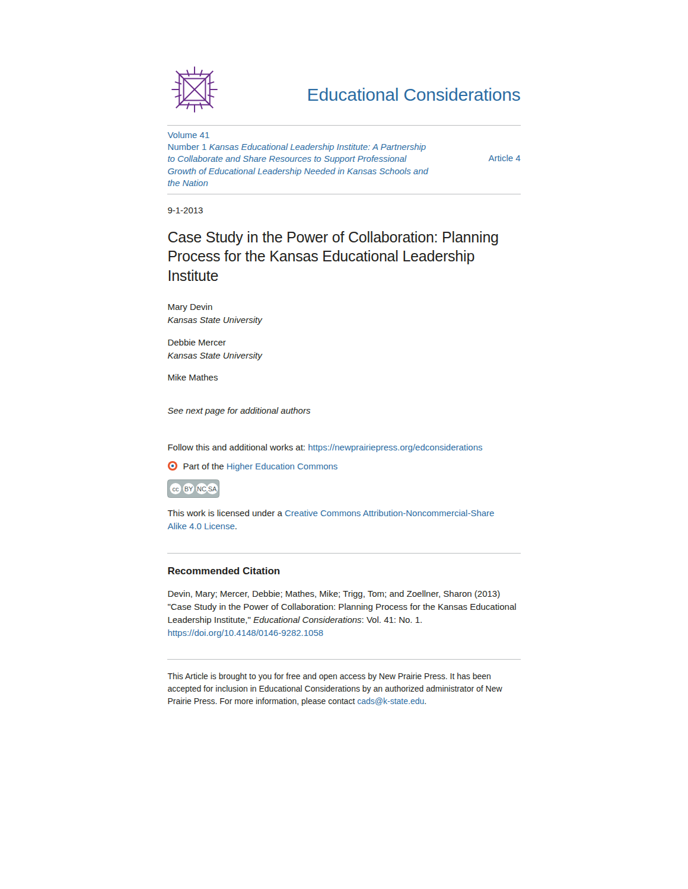Educational Considerations
Volume 41 Number 1 Kansas Educational Leadership Institute: A Partnership to Collaborate and Share Resources to Support Professional Growth of Educational Leadership Needed in Kansas Schools and the Nation
Article 4
9-1-2013
Case Study in the Power of Collaboration: Planning Process for the Kansas Educational Leadership Institute
Mary Devin Kansas State University
Debbie Mercer Kansas State University
Mike Mathes
See next page for additional authors
Follow this and additional works at: https://newprairiepress.org/edconsiderations
Part of the Higher Education Commons
cc BY NC SA
This work is licensed under a Creative Commons Attribution-Noncommercial-Share Alike 4.0 License.
Recommended Citation
Devin, Mary; Mercer, Debbie; Mathes, Mike; Trigg, Tom; and Zoellner, Sharon (2013) "Case Study in the Power of Collaboration: Planning Process for the Kansas Educational Leadership Institute," Educational Considerations: Vol. 41: No. 1. https://doi.org/10.4148/0146-9282.1058
This Article is brought to you for free and open access by New Prairie Press. It has been accepted for inclusion in Educational Considerations by an authorized administrator of New Prairie Press. For more information, please contact cads@k-state.edu.